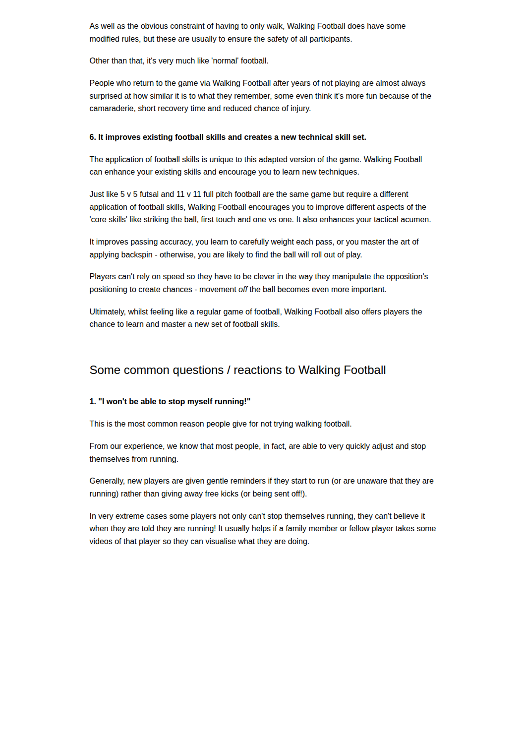As well as the obvious constraint of having to only walk, Walking Football does have some modified rules, but these are usually to ensure the safety of all participants.
Other than that, it's very much like 'normal' football.
People who return to the game via Walking Football after years of not playing are almost always surprised at how similar it is to what they remember, some even think it's more fun because of the camaraderie, short recovery time and reduced chance of injury.
6. It improves existing football skills and creates a new technical skill set.
The application of football skills is unique to this adapted version of the game. Walking Football can enhance your existing skills and encourage you to learn new techniques.
Just like 5 v 5 futsal and 11 v 11 full pitch football are the same game but require a different application of football skills, Walking Football encourages you to improve different aspects of the 'core skills' like striking the ball, first touch and one vs one. It also enhances your tactical acumen.
It improves passing accuracy, you learn to carefully weight each pass, or you master the art of applying backspin - otherwise, you are likely to find the ball will roll out of play.
Players can't rely on speed so they have to be clever in the way they manipulate the opposition's positioning to create chances - movement off the ball becomes even more important.
Ultimately, whilst feeling like a regular game of football, Walking Football also offers players the chance to learn and master a new set of football skills.
Some common questions / reactions to Walking Football
1. "I won't be able to stop myself running!"
This is the most common reason people give for not trying walking football.
From our experience, we know that most people, in fact, are able to very quickly adjust and stop themselves from running.
Generally, new players are given gentle reminders if they start to run (or are unaware that they are running) rather than giving away free kicks (or being sent off!).
In very extreme cases some players not only can't stop themselves running, they can't believe it when they are told they are running! It usually helps if a family member or fellow player takes some videos of that player so they can visualise what they are doing.